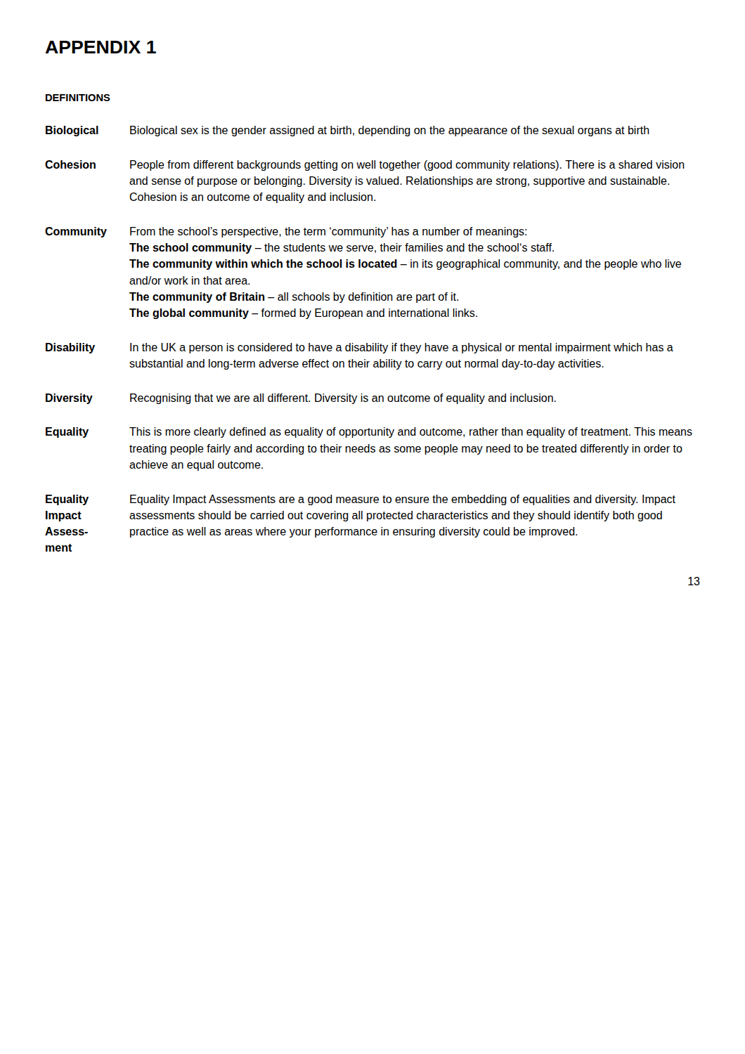APPENDIX 1
Definitions
Biological
Biological sex is the gender assigned at birth, depending on the appearance of the sexual organs at birth
Cohesion
People from different backgrounds getting on well together (good community relations). There is a shared vision and sense of purpose or belonging. Diversity is valued. Relationships are strong, supportive and sustainable. Cohesion is an outcome of equality and inclusion.
Community
From the school’s perspective, the term ‘community’ has a number of meanings:
The school community – the students we serve, their families and the school‘s staff.
The community within which the school is located – in its geographical community, and the people who live and/or work in that area.
The community of Britain – all schools by definition are part of it.
The global community – formed by European and international links.
Disability
In the UK a person is considered to have a disability if they have a physical or mental impairment which has a substantial and long-term adverse effect on their ability to carry out normal day-to-day activities.
Diversity
Recognising that we are all different. Diversity is an outcome of equality and inclusion.
Equality
This is more clearly defined as equality of opportunity and outcome, rather than equality of treatment. This means treating people fairly and according to their needs as some people may need to be treated differently in order to achieve an equal outcome.
Equality
Impact
Assess-
ment
Equality Impact Assessments are a good measure to ensure the embedding of equalities and diversity. Impact assessments should be carried out covering all protected characteristics and they should identify both good practice as well as areas where your performance in ensuring diversity could be improved.
13